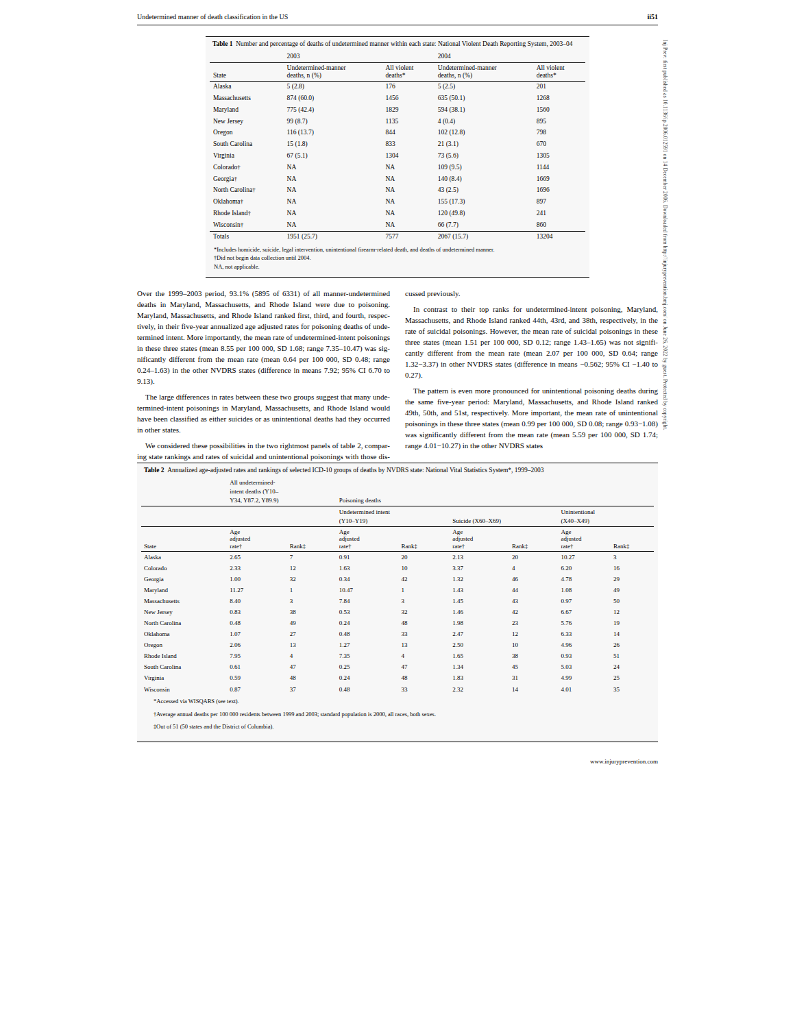Undetermined manner of death classification in the US ii51
Inj Prev: first published as 10.1136/ip.2006.012591 on 14 December 2006. Downloaded from http://injuryprevention.bmj.com/ on June 26, 2022 by guest. Protected by copyright.
Table 1 Number and percentage of deaths of undetermined manner within each state: National Violent Death Reporting System, 2003–04
| | 2003 | 2004 |
| --- | --- | --- |
| State | Undetermined-manner deaths, n (%) | All violent deaths* | Undetermined-manner deaths, n (%) | All violent deaths* |
| Alaska | 5 (2.8) | 176 | 5 (2.5) | 201 |
| Massachusetts | 874 (60.0) | 1456 | 635 (50.1) | 1268 |
| Maryland | 775 (42.4) | 1829 | 594 (38.1) | 1560 |
| New Jersey | 99 (8.7) | 1135 | 4 (0.4) | 895 |
| Oregon | 116 (13.7) | 844 | 102 (12.8) | 798 |
| South Carolina | 15 (1.8) | 833 | 21 (3.1) | 670 |
| Virginia | 67 (5.1) | 1304 | 73 (5.6) | 1305 |
| Colorado † | NA | NA | 109 (9.5) | 1144 |
| Georgia † | NA | NA | 140 (8.4) | 1669 |
| North Carolina † | NA | NA | 43 (2.5) | 1696 |
| Oklahoma † | NA | NA | 155 (17.3) | 897 |
| Rhode Island † | NA | NA | 120 (49.8) | 241 |
| Wisconsin † | NA | NA | 66 (7.7) | 860 |
| Totals | 1951 (25.7) | 7577 | 2067 (15.7) | 13204 |
*Includes homicide, suicide, legal intervention, unintentional firearm-related death, and deaths of undetermined manner.
†Did not begin data collection until 2004.
NA, not applicable.
Over the 1999–2003 period, 93.1% (5895 of 6331) of all manner-undetermined deaths in Maryland, Massachusetts, and Rhode Island were due to poisoning. Maryland, Massachusetts, and Rhode Island ranked first, third, and fourth, respectively, in their five-year annualized age adjusted rates for poisoning deaths of undetermined intent. More importantly, the mean rate of undetermined-intent poisonings in these three states (mean 8.55 per 100 000, SD 1.68; range 7.35–10.47) was significantly different from the mean rate (mean 0.64 per 100 000, SD 0.48; range 0.24–1.63) in the other NVDRS states (difference in means 7.92; 95% CI 6.70 to 9.13).
The large differences in rates between these two groups suggest that many undetermined-intent poisonings in Maryland, Massachusetts, and Rhode Island would have been classified as either suicides or as unintentional deaths had they occurred in other states.
We considered these possibilities in the two rightmost panels of table 2, comparing state rankings and rates of suicidal and unintentional poisonings with those discussed previously.
In contrast to their top ranks for undetermined-intent poisoning, Maryland, Massachusetts, and Rhode Island ranked 44th, 43rd, and 38th, respectively, in the rate of suicidal poisonings. However, the mean rate of suicidal poisonings in these three states (mean 1.51 per 100 000, SD 0.12; range 1.43–1.65) was not significantly different from the mean rate (mean 2.07 per 100 000, SD 0.64; range 1.32−3.37) in other NVDRS states (difference in means −0.562; 95% CI −1.40 to 0.27).
The pattern is even more pronounced for unintentional poisoning deaths during the same five-year period: Maryland, Massachusetts, and Rhode Island ranked 49th, 50th, and 51st, respectively. More important, the mean rate of unintentional poisonings in these three states (mean 0.99 per 100 000, SD 0.08; range 0.93−1.08) was significantly different from the mean rate (mean 5.59 per 100 000, SD 1.74; range 4.01−10.27) in the other NVDRS states
Table 2 Annualized age-adjusted rates and rankings of selected ICD-10 groups of deaths by NVDRS state: National Vital Statistics System*, 1999–2003
| | All undetermined- intent deaths (Y10– Y34, Y87.2, Y89.9) | Poisoning deaths |
| --- | --- | --- |
| | | Undetermined intent (Y10–Y19) | Suicide (X60–X69) | Unintentional (X40–X49) |
| State | Age adjusted rate † | Rank ‡ | Age adjusted rate † | Rank ‡ | Age adjusted rate † | Rank ‡ | Age adjusted rate † | Rank ‡ |
| Alaska | 2.65 | 7 | 0.91 | 20 | 2.13 | 20 | 10.27 | 3 |
| Colorado | 2.33 | 12 | 1.63 | 10 | 3.37 | 4 | 6.20 | 16 |
| Georgia | 1.00 | 32 | 0.34 | 42 | 1.32 | 46 | 4.78 | 29 |
| Maryland | 11.27 | 1 | 10.47 | 1 | 1.43 | 44 | 1.08 | 49 |
| Massachusetts | 8.40 | 3 | 7.84 | 3 | 1.45 | 43 | 0.97 | 50 |
| New Jersey | 0.83 | 38 | 0.53 | 32 | 1.46 | 42 | 6.67 | 12 |
| North Carolina | 0.48 | 49 | 0.24 | 48 | 1.98 | 23 | 5.76 | 19 |
| Oklahoma | 1.07 | 27 | 0.48 | 33 | 2.47 | 12 | 6.33 | 14 |
| Oregon | 2.06 | 13 | 1.27 | 13 | 2.50 | 10 | 4.96 | 26 |
| Rhode Island | 7.95 | 4 | 7.35 | 4 | 1.65 | 38 | 0.93 | 51 |
| South Carolina | 0.61 | 47 | 0.25 | 47 | 1.34 | 45 | 5.03 | 24 |
| Virginia | 0.59 | 48 | 0.24 | 48 | 1.83 | 31 | 4.99 | 25 |
| Wisconsin | 0.87 | 37 | 0.48 | 33 | 2.32 | 14 | 4.01 | 35 |
*Accessed via WISQARS (see text).
†Average annual deaths per 100 000 residents between 1999 and 2003; standard population is 2000, all races, both sexes.
‡Out of 51 (50 states and the District of Columbia).
www.injuryprevention.com